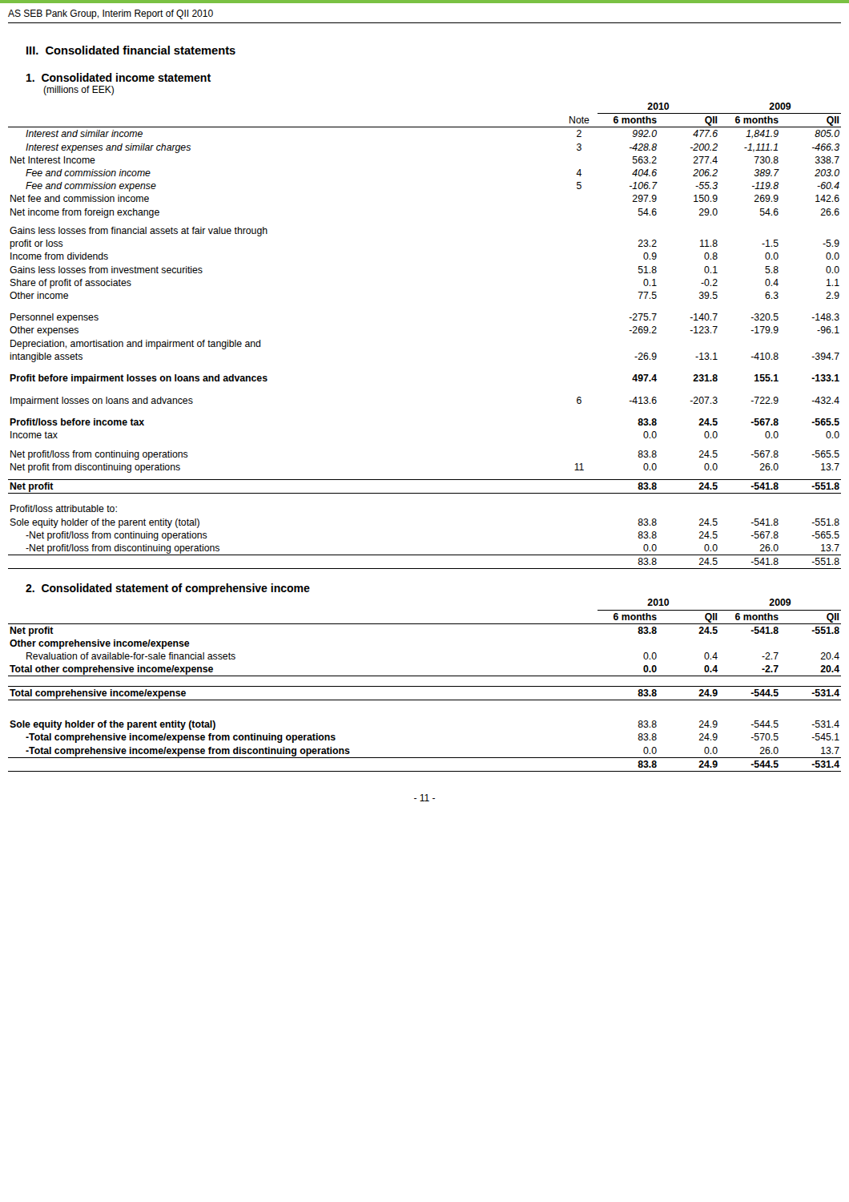AS SEB Pank Group, Interim Report of QII 2010
III. Consolidated financial statements
1. Consolidated income statement
(millions of EEK)
| | | 2010 | 2009 |
| | Note | 6 months | QII | 6 months | QII |
| Interest and similar income | 2 | 992.0 | 477.6 | 1,841.9 | 805.0 |
| Interest expenses and similar charges | 3 | -428.8 | -200.2 | -1,111.1 | -466.3 |
| Net Interest Income | | 563.2 | 277.4 | 730.8 | 338.7 |
| Fee and commission income | 4 | 404.6 | 206.2 | 389.7 | 203.0 |
| Fee and commission expense | 5 | -106.7 | -55.3 | -119.8 | -60.4 |
| Net fee and commission income | | 297.9 | 150.9 | 269.9 | 142.6 |
| Net income from foreign exchange | | 54.6 | 29.0 | 54.6 | 26.6 |
| Gains less losses from financial assets at fair value through | | | | | |
| profit or loss | | 23.2 | 11.8 | -1.5 | -5.9 |
| Income from dividends | | 0.9 | 0.8 | 0.0 | 0.0 |
| Gains less losses from investment securities | | 51.8 | 0.1 | 5.8 | 0.0 |
| Share of profit of associates | | 0.1 | -0.2 | 0.4 | 1.1 |
| Other income | | 77.5 | 39.5 | 6.3 | 2.9 |
| Personnel expenses | | -275.7 | -140.7 | -320.5 | -148.3 |
| Other expenses | | -269.2 | -123.7 | -179.9 | -96.1 |
| Depreciation, amortisation and impairment of tangible and | | | | | |
| intangible assets | | -26.9 | -13.1 | -410.8 | -394.7 |
| Profit before impairment losses on loans and advances | | 497.4 | 231.8 | 155.1 | -133.1 |
| Impairment losses on loans and advances | 6 | -413.6 | -207.3 | -722.9 | -432.4 |
| Profit/loss before income tax | | 83.8 | 24.5 | -567.8 | -565.5 |
| Income tax | | 0.0 | 0.0 | 0.0 | 0.0 |
| Net profit/loss from continuing operations | | 83.8 | 24.5 | -567.8 | -565.5 |
| Net profit from discontinuing operations | 11 | 0.0 | 0.0 | 26.0 | 13.7 |
| Net profit | | 83.8 | 24.5 | -541.8 | -551.8 |
| Profit/loss attributable to: | | | | | |
| Sole equity holder of the parent entity (total) | | 83.8 | 24.5 | -541.8 | -551.8 |
| -Net profit/loss from continuing operations | | 83.8 | 24.5 | -567.8 | -565.5 |
| -Net profit/loss from discontinuing operations | | 0.0 | 0.0 | 26.0 | 13.7 |
| | | 83.8 | 24.5 | -541.8 | -551.8 |
2. Consolidated statement of comprehensive income
| | 2010 | 2009 |
| | 6 months | QII | 6 months | QII |
| Net profit | 83.8 | 24.5 | -541.8 | -551.8 |
| Other comprehensive income/expense | | | | |
| Revaluation of available-for-sale financial assets | 0.0 | 0.4 | -2.7 | 20.4 |
| Total other comprehensive income/expense | 0.0 | 0.4 | -2.7 | 20.4 |
| Total comprehensive income/expense | 83.8 | 24.9 | -544.5 | -531.4 |
| Sole equity holder of the parent entity (total) | 83.8 | 24.9 | -544.5 | -531.4 |
| -Total comprehensive income/expense from continuing operations | 83.8 | 24.9 | -570.5 | -545.1 |
| -Total comprehensive income/expense from discontinuing operations | 0.0 | 0.0 | 26.0 | 13.7 |
| | 83.8 | 24.9 | -544.5 | -531.4 |
- 11 -